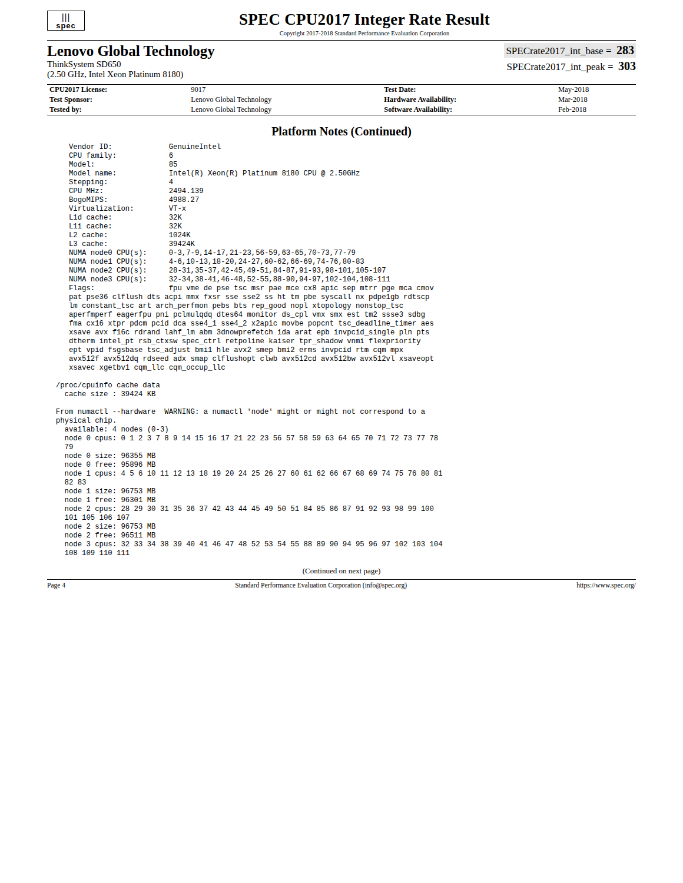||| spec
SPEC CPU2017 Integer Rate Result
Copyright 2017-2018 Standard Performance Evaluation Corporation
| Lenovo Global Technology | SPECrate2017_int_base = 283 |
| ThinkSystem SD650 (2.50 GHz, Intel Xeon Platinum 8180) | SPECrate2017_int_peak = 303 |
| CPU2017 License: | 9017 | Test Date: | May-2018 |
| Test Sponsor: | Lenovo Global Technology | Hardware Availability: | Mar-2018 |
| Tested by: | Lenovo Global Technology | Software Availability: | Feb-2018 |
Platform Notes (Continued)
     Vendor ID:             GenuineIntel
     CPU family:            6
     Model:                 85
     Model name:            Intel(R) Xeon(R) Platinum 8180 CPU @ 2.50GHz
     Stepping:              4
     CPU MHz:               2494.139
     BogoMIPS:              4988.27
     Virtualization:        VT-x
     L1d cache:             32K
     L1i cache:             32K
     L2 cache:              1024K
     L3 cache:              39424K
     NUMA node0 CPU(s):     0-3,7-9,14-17,21-23,56-59,63-65,70-73,77-79
     NUMA node1 CPU(s):     4-6,10-13,18-20,24-27,60-62,66-69,74-76,80-83
     NUMA node2 CPU(s):     28-31,35-37,42-45,49-51,84-87,91-93,98-101,105-107
     NUMA node3 CPU(s):     32-34,38-41,46-48,52-55,88-90,94-97,102-104,108-111
     Flags:                 fpu vme de pse tsc msr pae mce cx8 apic sep mtrr pge mca cmov
     pat pse36 clflush dts acpi mmx fxsr sse sse2 ss ht tm pbe syscall nx pdpe1gb rdtscp
     lm constant_tsc art arch_perfmon pebs bts rep_good nopl xtopology nonstop_tsc
     aperfmperf eagerfpu pni pclmulqdq dtes64 monitor ds_cpl vmx smx est tm2 ssse3 sdbg
     fma cx16 xtpr pdcm pcid dca sse4_1 sse4_2 x2apic movbe popcnt tsc_deadline_timer aes
     xsave avx f16c rdrand lahf_lm abm 3dnowprefetch ida arat epb invpcid_single pln pts
     dtherm intel_pt rsb_ctxsw spec_ctrl retpoline kaiser tpr_shadow vnmi flexpriority
     ept vpid fsgsbase tsc_adjust bmi1 hle avx2 smep bmi2 erms invpcid rtm cqm mpx
     avx512f avx512dq rdseed adx smap clflushopt clwb avx512cd avx512bw avx512vl xsaveopt
     xsavec xgetbv1 cqm_llc cqm_occup_llc

  /proc/cpuinfo cache data
    cache size : 39424 KB

  From numactl --hardware  WARNING: a numactl 'node' might or might not correspond to a
  physical chip.
    available: 4 nodes (0-3)
    node 0 cpus: 0 1 2 3 7 8 9 14 15 16 17 21 22 23 56 57 58 59 63 64 65 70 71 72 73 77 78
    79
    node 0 size: 96355 MB
    node 0 free: 95896 MB
    node 1 cpus: 4 5 6 10 11 12 13 18 19 20 24 25 26 27 60 61 62 66 67 68 69 74 75 76 80 81
    82 83
    node 1 size: 96753 MB
    node 1 free: 96301 MB
    node 2 cpus: 28 29 30 31 35 36 37 42 43 44 45 49 50 51 84 85 86 87 91 92 93 98 99 100
    101 105 106 107
    node 2 size: 96753 MB
    node 2 free: 96511 MB
    node 3 cpus: 32 33 34 38 39 40 41 46 47 48 52 53 54 55 88 89 90 94 95 96 97 102 103 104
    108 109 110 111
(Continued on next page)
Page 4
Standard Performance Evaluation Corporation (info@spec.org)
https://www.spec.org/